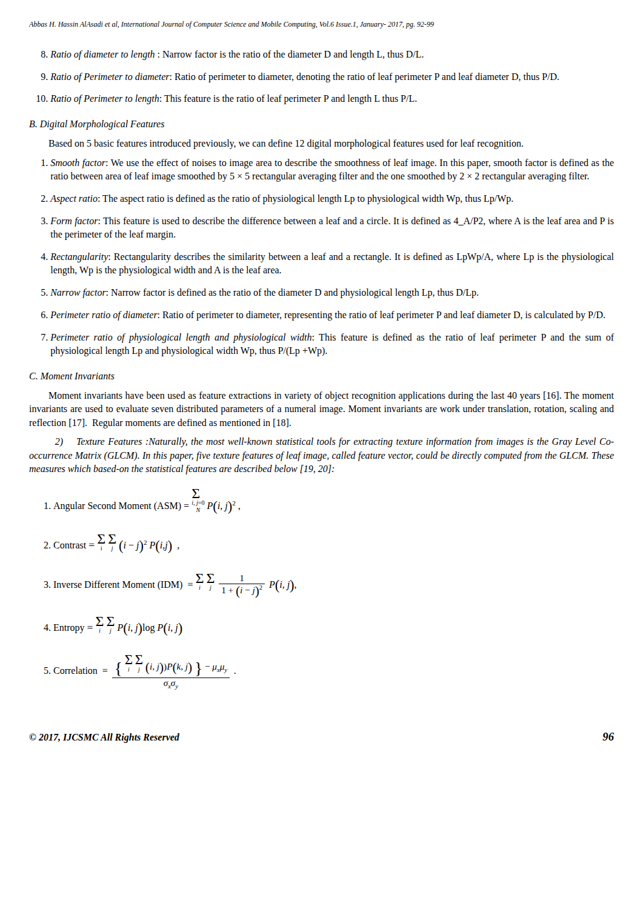Abbas H. Hassin AlAsadi et al, International Journal of Computer Science and Mobile Computing, Vol.6 Issue.1, January- 2017, pg. 92-99
Ratio of diameter to length : Narrow factor is the ratio of the diameter D and length L, thus D/L.
Ratio of Perimeter to diameter: Ratio of perimeter to diameter, denoting the ratio of leaf perimeter P and leaf diameter D, thus P/D.
Ratio of Perimeter to length: This feature is the ratio of leaf perimeter P and length L thus P/L.
B. Digital Morphological Features
Based on 5 basic features introduced previously, we can define 12 digital morphological features used for leaf recognition.
Smooth factor: We use the effect of noises to image area to describe the smoothness of leaf image. In this paper, smooth factor is defined as the ratio between area of leaf image smoothed by 5 × 5 rectangular averaging filter and the one smoothed by 2 × 2 rectangular averaging filter.
Aspect ratio: The aspect ratio is defined as the ratio of physiological length Lp to physiological width Wp, thus Lp/Wp.
Form factor: This feature is used to describe the difference between a leaf and a circle. It is defined as 4_A/P2, where A is the leaf area and P is the perimeter of the leaf margin.
Rectangularity: Rectangularity describes the similarity between a leaf and a rectangle. It is defined as LpWp/A, where Lp is the physiological length, Wp is the physiological width and A is the leaf area.
Narrow factor: Narrow factor is defined as the ratio of the diameter D and physiological length Lp, thus D/Lp.
Perimeter ratio of diameter: Ratio of perimeter to diameter, representing the ratio of leaf perimeter P and leaf diameter D, is calculated by P/D.
Perimeter ratio of physiological length and physiological width: This feature is defined as the ratio of leaf perimeter P and the sum of physiological length Lp and physiological width Wp, thus P/(Lp +Wp).
C. Moment Invariants
Moment invariants have been used as feature extractions in variety of object recognition applications during the last 40 years [16]. The moment invariants are used to evaluate seven distributed parameters of a numeral image. Moment invariants are work under translation, rotation, scaling and reflection [17]. Regular moments are defined as mentioned in [18].
2) Texture Features :Naturally, the most well-known statistical tools for extracting texture information from images is the Gray Level Co-occurrence Matrix (GLCM). In this paper, five texture features of leaf image, called feature vector, could be directly computed from the GLCM. These measures which based-on the statistical features are described below [19, 20]:
Angular Second Moment (ASM) = Σi, j=0 N P(i, j)2 ,
Contrast = Σi Σj (i − j)2 P(i,j) ,
Inverse Different Moment (IDM) = Σi Σj 11 + (i − j)2 P(i, j),
Entropy = Σi Σj P(i, j) log P(i, j)
Correlation = { Σi Σj (i, j))P(k, j) } − μxμy σxσy .
© 2017, IJCSMC All Rights Reserved 96